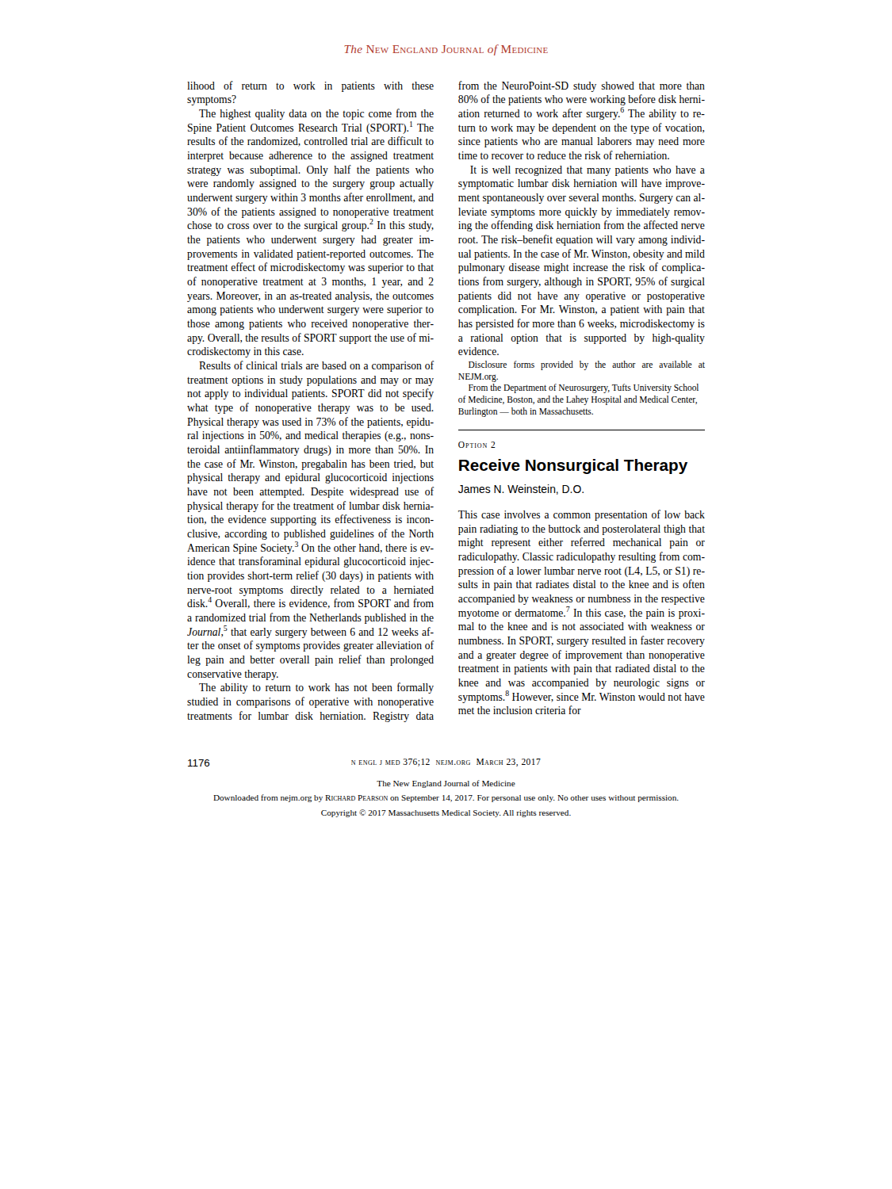The New England Journal of Medicine
lihood of return to work in patients with these symptoms?
The highest quality data on the topic come from the Spine Patient Outcomes Research Trial (SPORT).1 The results of the randomized, controlled trial are difficult to interpret because adherence to the assigned treatment strategy was suboptimal. Only half the patients who were randomly assigned to the surgery group actually underwent surgery within 3 months after enrollment, and 30% of the patients assigned to nonoperative treatment chose to cross over to the surgical group.2 In this study, the patients who underwent surgery had greater improvements in validated patient-reported outcomes. The treatment effect of microdiskectomy was superior to that of nonoperative treatment at 3 months, 1 year, and 2 years. Moreover, in an as-treated analysis, the outcomes among patients who underwent surgery were superior to those among patients who received nonoperative therapy. Overall, the results of SPORT support the use of microdiskectomy in this case.
Results of clinical trials are based on a comparison of treatment options in study populations and may or may not apply to individual patients. SPORT did not specify what type of nonoperative therapy was to be used. Physical therapy was used in 73% of the patients, epidural injections in 50%, and medical therapies (e.g., nonsteroidal antiinflammatory drugs) in more than 50%. In the case of Mr. Winston, pregabalin has been tried, but physical therapy and epidural glucocorticoid injections have not been attempted. Despite widespread use of physical therapy for the treatment of lumbar disk herniation, the evidence supporting its effectiveness is inconclusive, according to published guidelines of the North American Spine Society.3 On the other hand, there is evidence that transforaminal epidural glucocorticoid injection provides short-term relief (30 days) in patients with nerve-root symptoms directly related to a herniated disk.4 Overall, there is evidence, from SPORT and from a randomized trial from the Netherlands published in the Journal,5 that early surgery between 6 and 12 weeks after the onset of symptoms provides greater alleviation of leg pain and better overall pain relief than prolonged conservative therapy.
The ability to return to work has not been formally studied in comparisons of operative with nonoperative treatments for lumbar disk herniation. Registry data from the NeuroPoint-SD study showed that more than 80% of the patients who were working before disk herniation returned to work after surgery.6 The ability to return to work may be dependent on the type of vocation, since patients who are manual laborers may need more time to recover to reduce the risk of reherniation.
It is well recognized that many patients who have a symptomatic lumbar disk herniation will have improvement spontaneously over several months. Surgery can alleviate symptoms more quickly by immediately removing the offending disk herniation from the affected nerve root. The risk–benefit equation will vary among individual patients. In the case of Mr. Winston, obesity and mild pulmonary disease might increase the risk of complications from surgery, although in SPORT, 95% of surgical patients did not have any operative or postoperative complication. For Mr. Winston, a patient with pain that has persisted for more than 6 weeks, microdiskectomy is a rational option that is supported by high-quality evidence.
Disclosure forms provided by the author are available at NEJM.org.
From the Department of Neurosurgery, Tufts University School of Medicine, Boston, and the Lahey Hospital and Medical Center, Burlington — both in Massachusetts.
Option 2
Receive Nonsurgical Therapy
James N. Weinstein, D.O.
This case involves a common presentation of low back pain radiating to the buttock and posterolateral thigh that might represent either referred mechanical pain or radiculopathy. Classic radiculopathy resulting from compression of a lower lumbar nerve root (L4, L5, or S1) results in pain that radiates distal to the knee and is often accompanied by weakness or numbness in the respective myotome or dermatome.7 In this case, the pain is proximal to the knee and is not associated with weakness or numbness. In SPORT, surgery resulted in faster recovery and a greater degree of improvement than nonoperative treatment in patients with pain that radiated distal to the knee and was accompanied by neurologic signs or symptoms.8 However, since Mr. Winston would not have met the inclusion criteria for
1176 n engl j med 376;12 nejm.org March 23, 2017
The New England Journal of Medicine
Downloaded from nejm.org by Richard Pearson on September 14, 2017. For personal use only. No other uses without permission.
Copyright © 2017 Massachusetts Medical Society. All rights reserved.